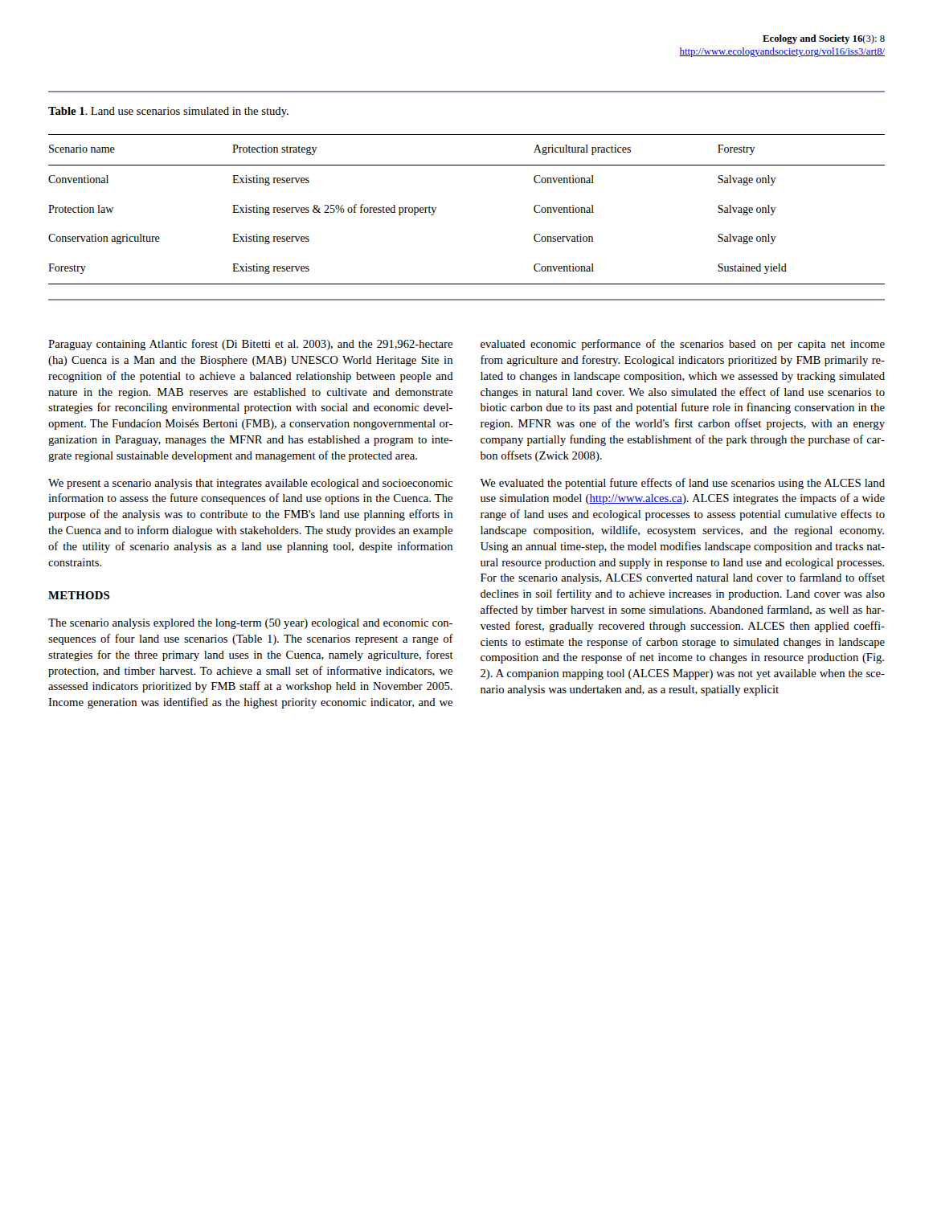Ecology and Society 16(3): 8
http://www.ecologyandsociety.org/vol16/iss3/art8/
Table 1. Land use scenarios simulated in the study.
| Scenario name | Protection strategy | Agricultural practices | Forestry |
| --- | --- | --- | --- |
| Conventional | Existing reserves | Conventional | Salvage only |
| Protection law | Existing reserves & 25% of forested property | Conventional | Salvage only |
| Conservation agriculture | Existing reserves | Conservation | Salvage only |
| Forestry | Existing reserves | Conventional | Sustained yield |
Paraguay containing Atlantic forest (Di Bitetti et al. 2003), and the 291,962-hectare (ha) Cuenca is a Man and the Biosphere (MAB) UNESCO World Heritage Site in recognition of the potential to achieve a balanced relationship between people and nature in the region. MAB reserves are established to cultivate and demonstrate strategies for reconciling environmental protection with social and economic development. The Fundacíon Moisés Bertoni (FMB), a conservation nongovernmental organization in Paraguay, manages the MFNR and has established a program to integrate regional sustainable development and management of the protected area.
We present a scenario analysis that integrates available ecological and socioeconomic information to assess the future consequences of land use options in the Cuenca. The purpose of the analysis was to contribute to the FMB's land use planning efforts in the Cuenca and to inform dialogue with stakeholders. The study provides an example of the utility of scenario analysis as a land use planning tool, despite information constraints.
METHODS
The scenario analysis explored the long-term (50 year) ecological and economic consequences of four land use scenarios (Table 1). The scenarios represent a range of strategies for the three primary land uses in the Cuenca, namely agriculture, forest protection, and timber harvest. To achieve a small set of informative indicators, we assessed indicators prioritized by FMB staff at a workshop held in November 2005. Income generation was identified as the highest priority economic indicator, and we evaluated economic performance of the scenarios based on per capita net income from agriculture and forestry. Ecological indicators prioritized by FMB primarily related to changes in landscape composition, which we assessed by tracking simulated changes in natural land cover. We also simulated the effect of land use scenarios to biotic carbon due to its past and potential future role in financing conservation in the region. MFNR was one of the world's first carbon offset projects, with an energy company partially funding the establishment of the park through the purchase of carbon offsets (Zwick 2008).
We evaluated the potential future effects of land use scenarios using the ALCES land use simulation model (http://www.alces.ca). ALCES integrates the impacts of a wide range of land uses and ecological processes to assess potential cumulative effects to landscape composition, wildlife, ecosystem services, and the regional economy. Using an annual time-step, the model modifies landscape composition and tracks natural resource production and supply in response to land use and ecological processes. For the scenario analysis, ALCES converted natural land cover to farmland to offset declines in soil fertility and to achieve increases in production. Land cover was also affected by timber harvest in some simulations. Abandoned farmland, as well as harvested forest, gradually recovered through succession. ALCES then applied coefficients to estimate the response of carbon storage to simulated changes in landscape composition and the response of net income to changes in resource production (Fig. 2). A companion mapping tool (ALCES Mapper) was not yet available when the scenario analysis was undertaken and, as a result, spatially explicit